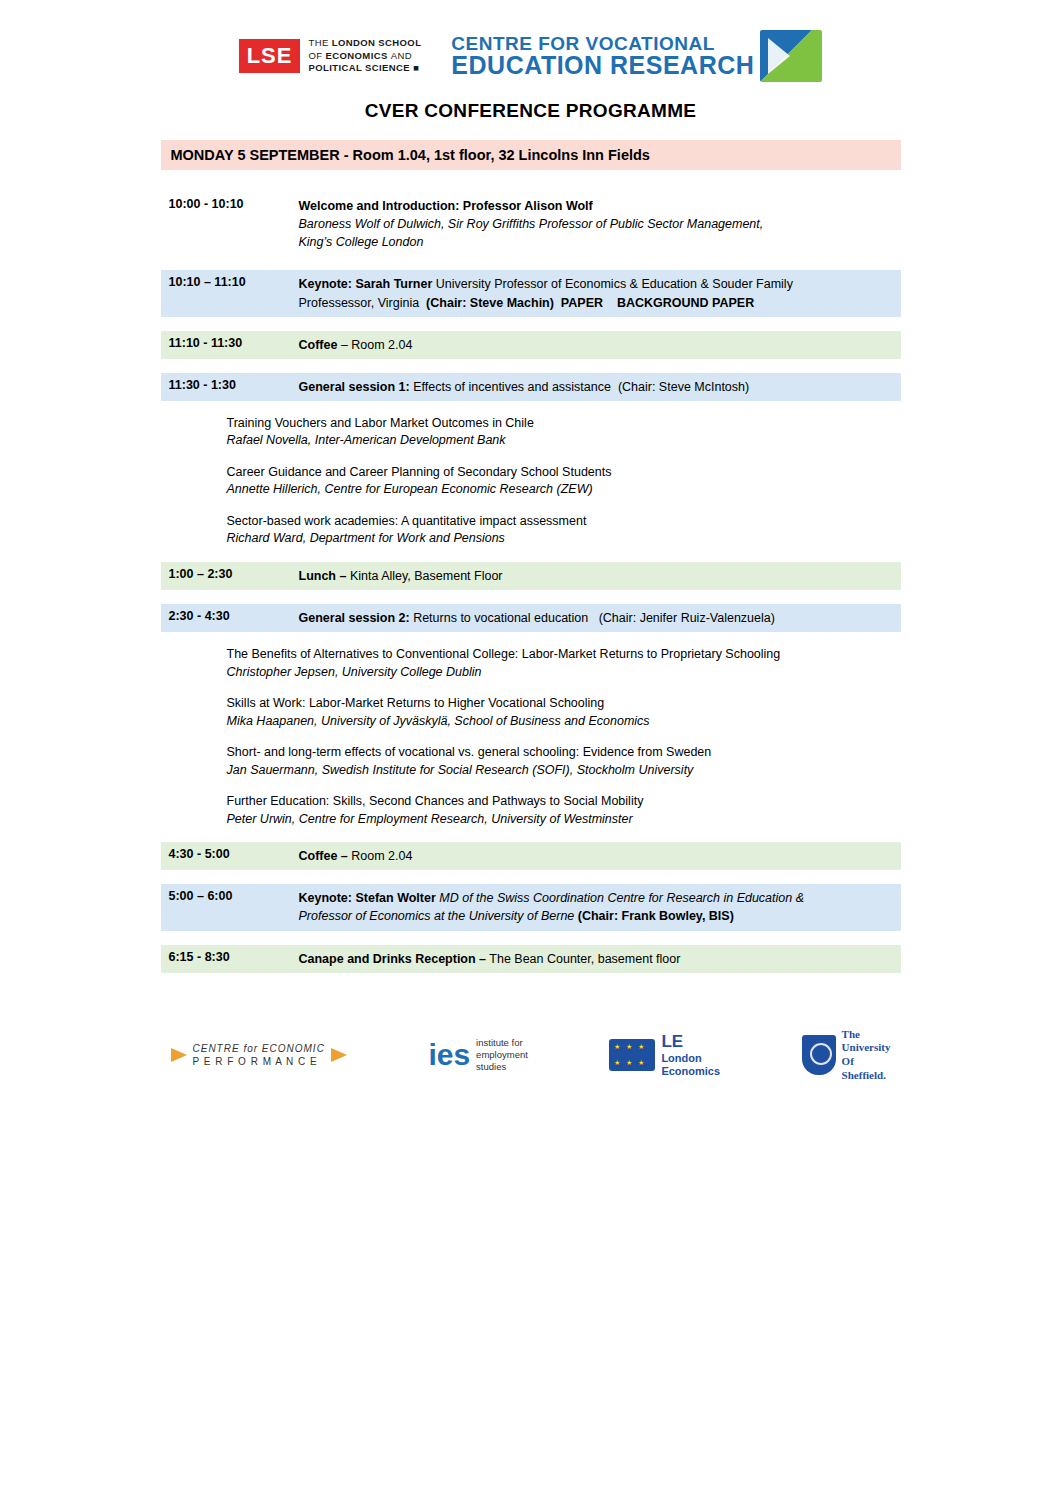LSE
THE LONDON SCHOOL
OF ECONOMICS AND
POLITICAL SCIENCE ■
CENTRE FOR VOCATIONAL
EDUCATION RESEARCH
CVER CONFERENCE PROGRAMME
MONDAY 5 SEPTEMBER - Room 1.04, 1st floor, 32 Lincolns Inn Fields
10:00 - 10:10
Welcome and Introduction: Professor Alison Wolf
Baroness Wolf of Dulwich, Sir Roy Griffiths Professor of Public Sector Management,
King’s College London
10:10 – 11:10
Keynote: Sarah Turner University Professor of Economics & Education & Souder Family
Professessor, Virginia (Chair: Steve Machin) PAPER BACKGROUND PAPER
11:10 - 11:30
Coffee – Room 2.04
11:30 - 1:30
General session 1: Effects of incentives and assistance (Chair: Steve McIntosh)
Training Vouchers and Labor Market Outcomes in Chile
Rafael Novella, Inter-American Development Bank
Career Guidance and Career Planning of Secondary School Students
Annette Hillerich, Centre for European Economic Research (ZEW)
Sector-based work academies: A quantitative impact assessment
Richard Ward, Department for Work and Pensions
1:00 – 2:30
Lunch – Kinta Alley, Basement Floor
2:30 - 4:30
General session 2: Returns to vocational education (Chair: Jenifer Ruiz-Valenzuela)
The Benefits of Alternatives to Conventional College: Labor-Market Returns to Proprietary Schooling
Christopher Jepsen, University College Dublin
Skills at Work: Labor-Market Returns to Higher Vocational Schooling
Mika Haapanen, University of Jyväskylä, School of Business and Economics
Short- and long-term effects of vocational vs. general schooling: Evidence from Sweden
Jan Sauermann, Swedish Institute for Social Research (SOFI), Stockholm University
Further Education: Skills, Second Chances and Pathways to Social Mobility
Peter Urwin, Centre for Employment Research, University of Westminster
4:30 - 5:00
Coffee – Room 2.04
5:00 – 6:00
Keynote: Stefan Wolter MD of the Swiss Coordination Centre for Research in Education &
Professor of Economics at the University of Berne (Chair: Frank Bowley, BIS)
6:15 - 8:30
Canape and Drinks Reception – The Bean Counter, basement floor
CENTRE for ECONOMIC
P E R F O R M A N C E
ies
institute for
employment
studies
LE
London
Economics
The
University
Of
Sheffield.